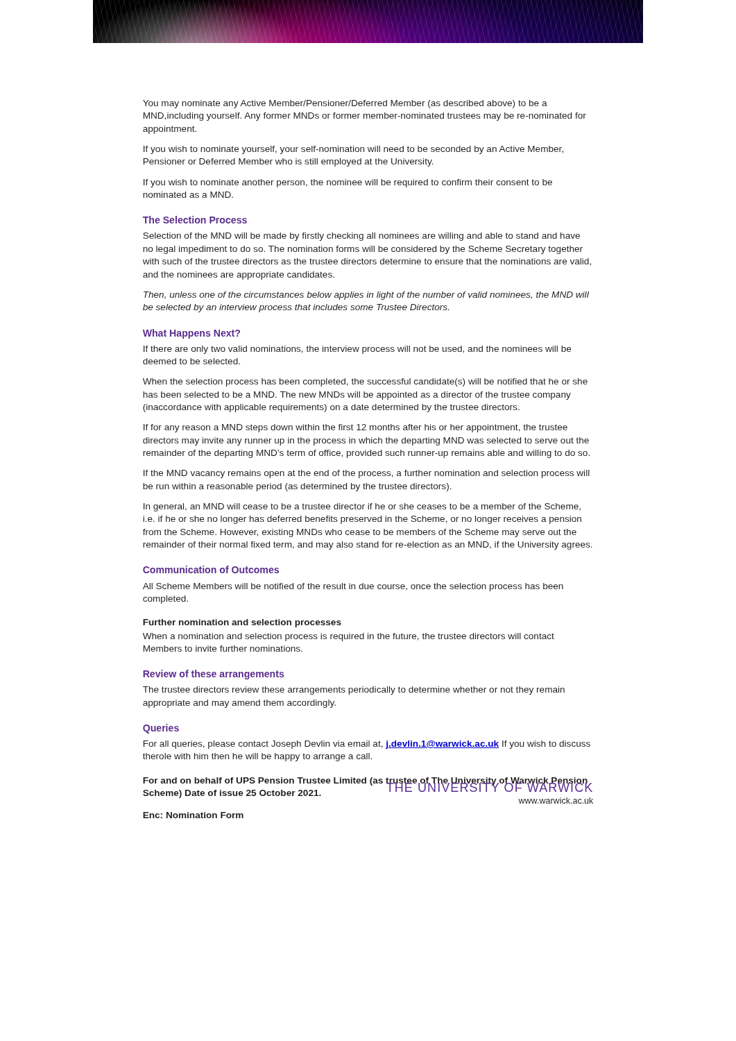You may nominate any Active Member/Pensioner/Deferred Member (as described above) to be a MND,including yourself. Any former MNDs or former member-nominated trustees may be re-nominated for appointment.
If you wish to nominate yourself, your self-nomination will need to be seconded by an Active Member, Pensioner or Deferred Member who is still employed at the University.
If you wish to nominate another person, the nominee will be required to confirm their consent to be nominated as a MND.
The Selection Process
Selection of the MND will be made by firstly checking all nominees are willing and able to stand and have no legal impediment to do so. The nomination forms will be considered by the Scheme Secretary together with such of the trustee directors as the trustee directors determine to ensure that the nominations are valid, and the nominees are appropriate candidates.
Then, unless one of the circumstances below applies in light of the number of valid nominees, the MND will be selected by an interview process that includes some Trustee Directors.
What Happens Next?
If there are only two valid nominations, the interview process will not be used, and the nominees will be deemed to be selected.
When the selection process has been completed, the successful candidate(s) will be notified that he or she has been selected to be a MND. The new MNDs will be appointed as a director of the trustee company (inaccordance with applicable requirements) on a date determined by the trustee directors.
If for any reason a MND steps down within the first 12 months after his or her appointment, the trustee directors may invite any runner up in the process in which the departing MND was selected to serve out the remainder of the departing MND’s term of office, provided such runner-up remains able and willing to do so.
If the MND vacancy remains open at the end of the process, a further nomination and selection process will be run within a reasonable period (as determined by the trustee directors).
In general, an MND will cease to be a trustee director if he or she ceases to be a member of the Scheme, i.e. if he or she no longer has deferred benefits preserved in the Scheme, or no longer receives a pension from the Scheme. However, existing MNDs who cease to be members of the Scheme may serve out the remainder of their normal fixed term, and may also stand for re-election as an MND, if the University agrees.
Communication of Outcomes
All Scheme Members will be notified of the result in due course, once the selection process has been completed.
Further nomination and selection processes
When a nomination and selection process is required in the future, the trustee directors will contact Members to invite further nominations.
Review of these arrangements
The trustee directors review these arrangements periodically to determine whether or not they remain appropriate and may amend them accordingly.
Queries
For all queries, please contact Joseph Devlin via email at, j.devlin.1@warwick.ac.uk If you wish to discuss therole with him then he will be happy to arrange a call.
For and on behalf of UPS Pension Trustee Limited (as trustee of The University of Warwick Pension Scheme) Date of issue 25 October 2021.
Enc: Nomination Form
THE UNIVERSITY OF WARWICK
www.warwick.ac.uk